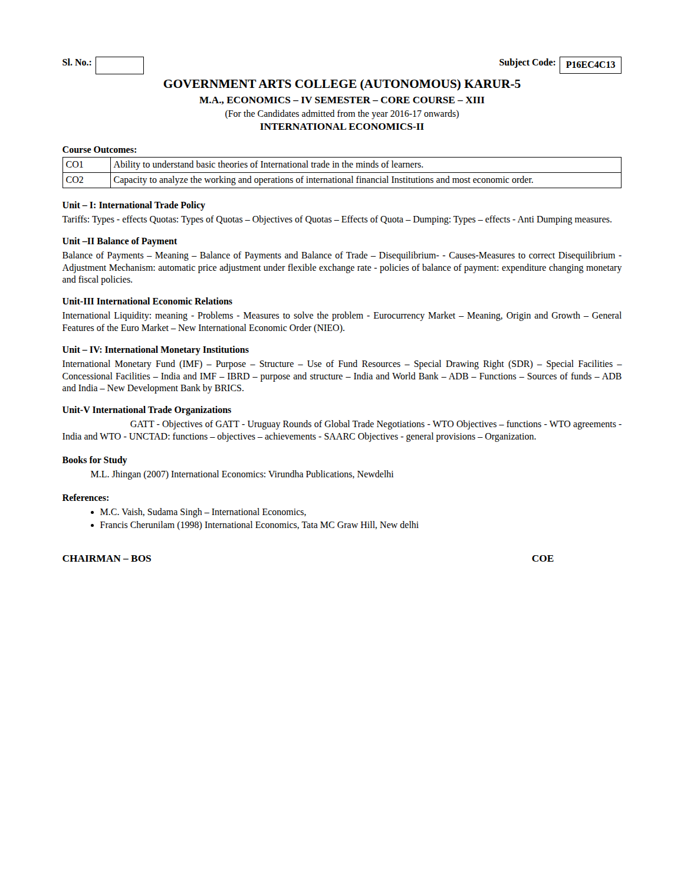Sl. No.:
Subject Code:P16EC4C13
GOVERNMENT ARTS COLLEGE (AUTONOMOUS) KARUR-5
M.A., ECONOMICS – IV SEMESTER – CORE COURSE – XIII
(For the Candidates admitted from the year 2016-17 onwards)
INTERNATIONAL ECONOMICS-II
Course Outcomes:
| CO1 | Ability to understand basic theories of International trade in the minds of learners. |
| CO2 | Capacity to analyze the working and operations of international financial Institutions and most economic order. |
Unit – I: International Trade Policy
Tariffs: Types - effects Quotas: Types of Quotas – Objectives of Quotas – Effects of Quota – Dumping: Types – effects - Anti Dumping measures.
Unit –II Balance of Payment
Balance of Payments – Meaning – Balance of Payments and Balance of Trade – Disequilibrium- - Causes-Measures to correct Disequilibrium - Adjustment Mechanism: automatic price adjustment under flexible exchange rate - policies of balance of payment: expenditure changing monetary and fiscal policies.
Unit-III International Economic Relations
International Liquidity: meaning - Problems - Measures to solve the problem - Eurocurrency Market – Meaning, Origin and Growth – General Features of the Euro Market – New International Economic Order (NIEO).
Unit – IV: International Monetary Institutions
International Monetary Fund (IMF) – Purpose – Structure – Use of Fund Resources – Special Drawing Right (SDR) – Special Facilities – Concessional Facilities – India and IMF – IBRD – purpose and structure – India and World Bank – ADB – Functions – Sources of funds – ADB and India – New Development Bank by BRICS.
Unit-V International Trade Organizations
GATT - Objectives of GATT - Uruguay Rounds of Global Trade Negotiations - WTO Objectives – functions - WTO agreements - India and WTO - UNCTAD: functions – objectives – achievements - SAARC Objectives - general provisions – Organization.
Books for Study
M.L. Jhingan (2007) International Economics: Virundha Publications, Newdelhi
References:
M.C. Vaish, Sudama Singh – International Economics,
Francis Cherunilam (1998) International Economics, Tata MC Graw Hill, New delhi
CHAIRMAN – BOS
COE